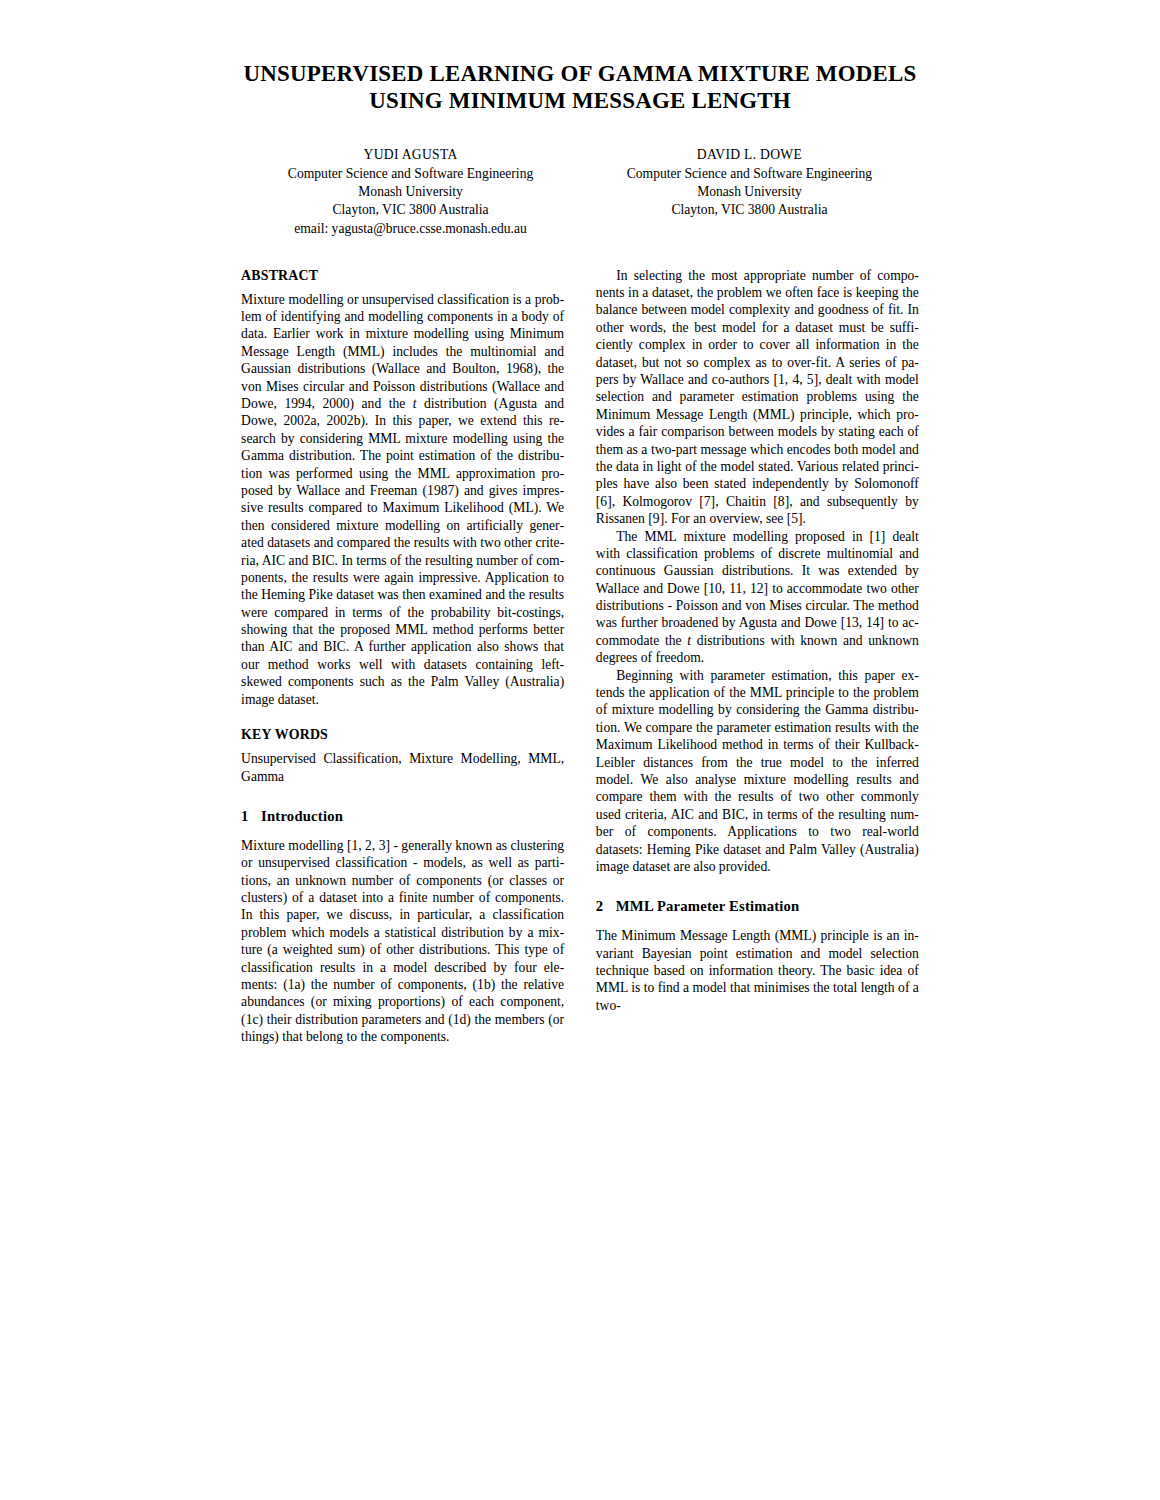Unsupervised Learning of Gamma Mixture Models
Using Minimum Message Length
| YUDI AGUSTA Computer Science and Software Engineering Monash University Clayton, VIC 3800 Australia email: yagusta@bruce.csse.monash.edu.au | DAVID L. DOWE Computer Science and Software Engineering Monash University Clayton, VIC 3800 Australia |
ABSTRACT
Mixture modelling or unsupervised classification is a problem of identifying and modelling components in a body of data. Earlier work in mixture modelling using Minimum Message Length (MML) includes the multinomial and Gaussian distributions (Wallace and Boulton, 1968), the von Mises circular and Poisson distributions (Wallace and Dowe, 1994, 2000) and the t distribution (Agusta and Dowe, 2002a, 2002b). In this paper, we extend this research by considering MML mixture modelling using the Gamma distribution. The point estimation of the distribution was performed using the MML approximation proposed by Wallace and Freeman (1987) and gives impressive results compared to Maximum Likelihood (ML). We then considered mixture modelling on artificially generated datasets and compared the results with two other criteria, AIC and BIC. In terms of the resulting number of components, the results were again impressive. Application to the Heming Pike dataset was then examined and the results were compared in terms of the probability bit-costings, showing that the proposed MML method performs better than AIC and BIC. A further application also shows that our method works well with datasets containing left-skewed components such as the Palm Valley (Australia) image dataset.
KEY WORDS
Unsupervised Classification, Mixture Modelling, MML, Gamma
1 Introduction
Mixture modelling [1, 2, 3] - generally known as clustering or unsupervised classification - models, as well as partitions, an unknown number of components (or classes or clusters) of a dataset into a finite number of components. In this paper, we discuss, in particular, a classification problem which models a statistical distribution by a mixture (a weighted sum) of other distributions. This type of classification results in a model described by four elements: (1a) the number of components, (1b) the relative abundances (or mixing proportions) of each component, (1c) their distribution parameters and (1d) the members (or things) that belong to the components.
In selecting the most appropriate number of components in a dataset, the problem we often face is keeping the balance between model complexity and goodness of fit. In other words, the best model for a dataset must be sufficiently complex in order to cover all information in the dataset, but not so complex as to over-fit. A series of papers by Wallace and co-authors [1, 4, 5], dealt with model selection and parameter estimation problems using the Minimum Message Length (MML) principle, which provides a fair comparison between models by stating each of them as a two-part message which encodes both model and the data in light of the model stated. Various related principles have also been stated independently by Solomonoff [6], Kolmogorov [7], Chaitin [8], and subsequently by Rissanen [9]. For an overview, see [5].
The MML mixture modelling proposed in [1] dealt with classification problems of discrete multinomial and continuous Gaussian distributions. It was extended by Wallace and Dowe [10, 11, 12] to accommodate two other distributions - Poisson and von Mises circular. The method was further broadened by Agusta and Dowe [13, 14] to accommodate the t distributions with known and unknown degrees of freedom.
Beginning with parameter estimation, this paper extends the application of the MML principle to the problem of mixture modelling by considering the Gamma distribution. We compare the parameter estimation results with the Maximum Likelihood method in terms of their Kullback-Leibler distances from the true model to the inferred model. We also analyse mixture modelling results and compare them with the results of two other commonly used criteria, AIC and BIC, in terms of the resulting number of components. Applications to two real-world datasets: Heming Pike dataset and Palm Valley (Australia) image dataset are also provided.
2 MML Parameter Estimation
The Minimum Message Length (MML) principle is an invariant Bayesian point estimation and model selection technique based on information theory. The basic idea of MML is to find a model that minimises the total length of a two-